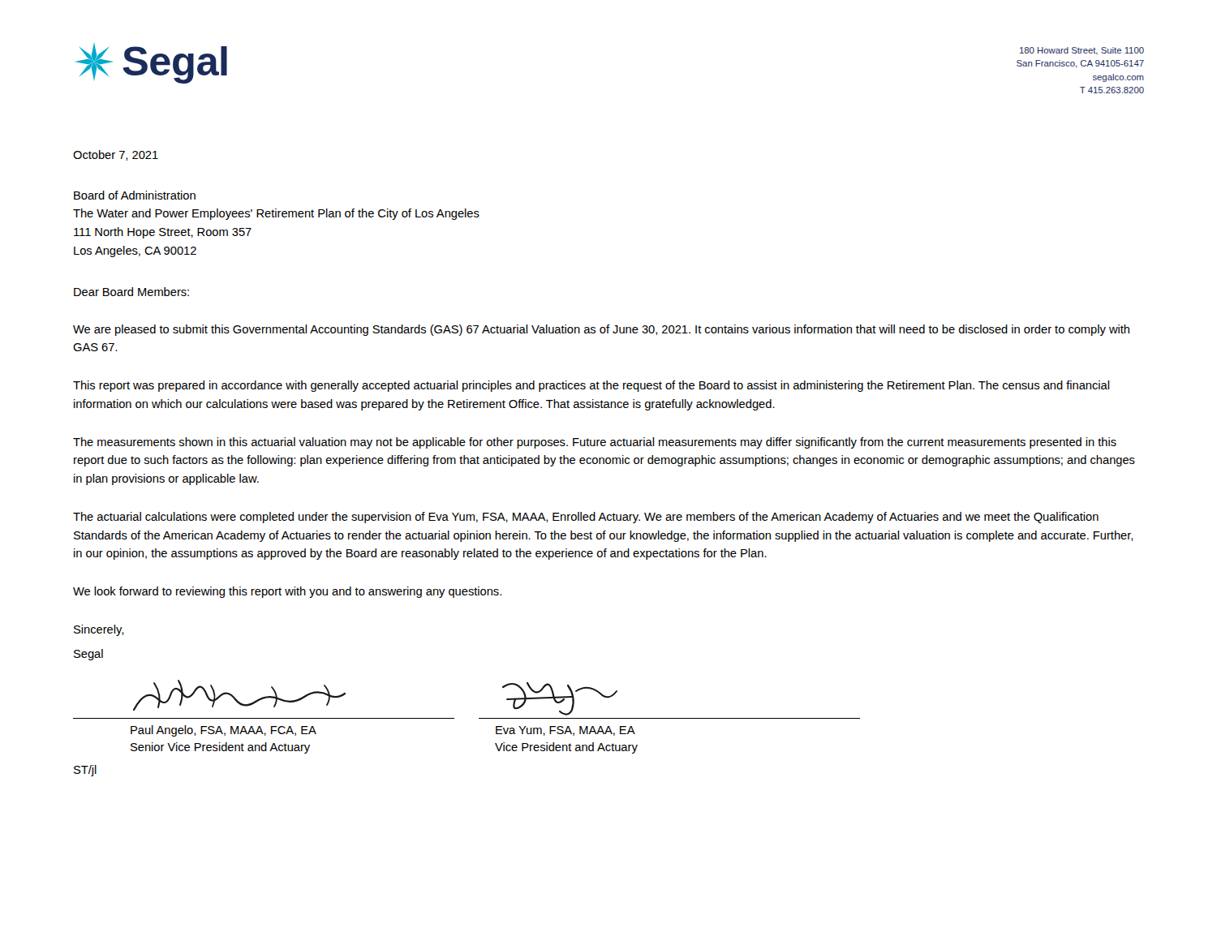Segal
180 Howard Street, Suite 1100
San Francisco, CA 94105-6147
segalco.com
T 415.263.8200
October 7, 2021
Board of Administration
The Water and Power Employees' Retirement Plan of the City of Los Angeles
111 North Hope Street, Room 357
Los Angeles, CA 90012
Dear Board Members:
We are pleased to submit this Governmental Accounting Standards (GAS) 67 Actuarial Valuation as of June 30, 2021. It contains various information that will need to be disclosed in order to comply with GAS 67.
This report was prepared in accordance with generally accepted actuarial principles and practices at the request of the Board to assist in administering the Retirement Plan. The census and financial information on which our calculations were based was prepared by the Retirement Office. That assistance is gratefully acknowledged.
The measurements shown in this actuarial valuation may not be applicable for other purposes. Future actuarial measurements may differ significantly from the current measurements presented in this report due to such factors as the following: plan experience differing from that anticipated by the economic or demographic assumptions; changes in economic or demographic assumptions; and changes in plan provisions or applicable law.
The actuarial calculations were completed under the supervision of Eva Yum, FSA, MAAA, Enrolled Actuary. We are members of the American Academy of Actuaries and we meet the Qualification Standards of the American Academy of Actuaries to render the actuarial opinion herein. To the best of our knowledge, the information supplied in the actuarial valuation is complete and accurate. Further, in our opinion, the assumptions as approved by the Board are reasonably related to the experience of and expectations for the Plan.
We look forward to reviewing this report with you and to answering any questions.
Sincerely,
Segal
Paul Angelo, FSA, MAAA, FCA, EA
Senior Vice President and Actuary
Eva Yum, FSA, MAAA, EA
Vice President and Actuary
ST/jl